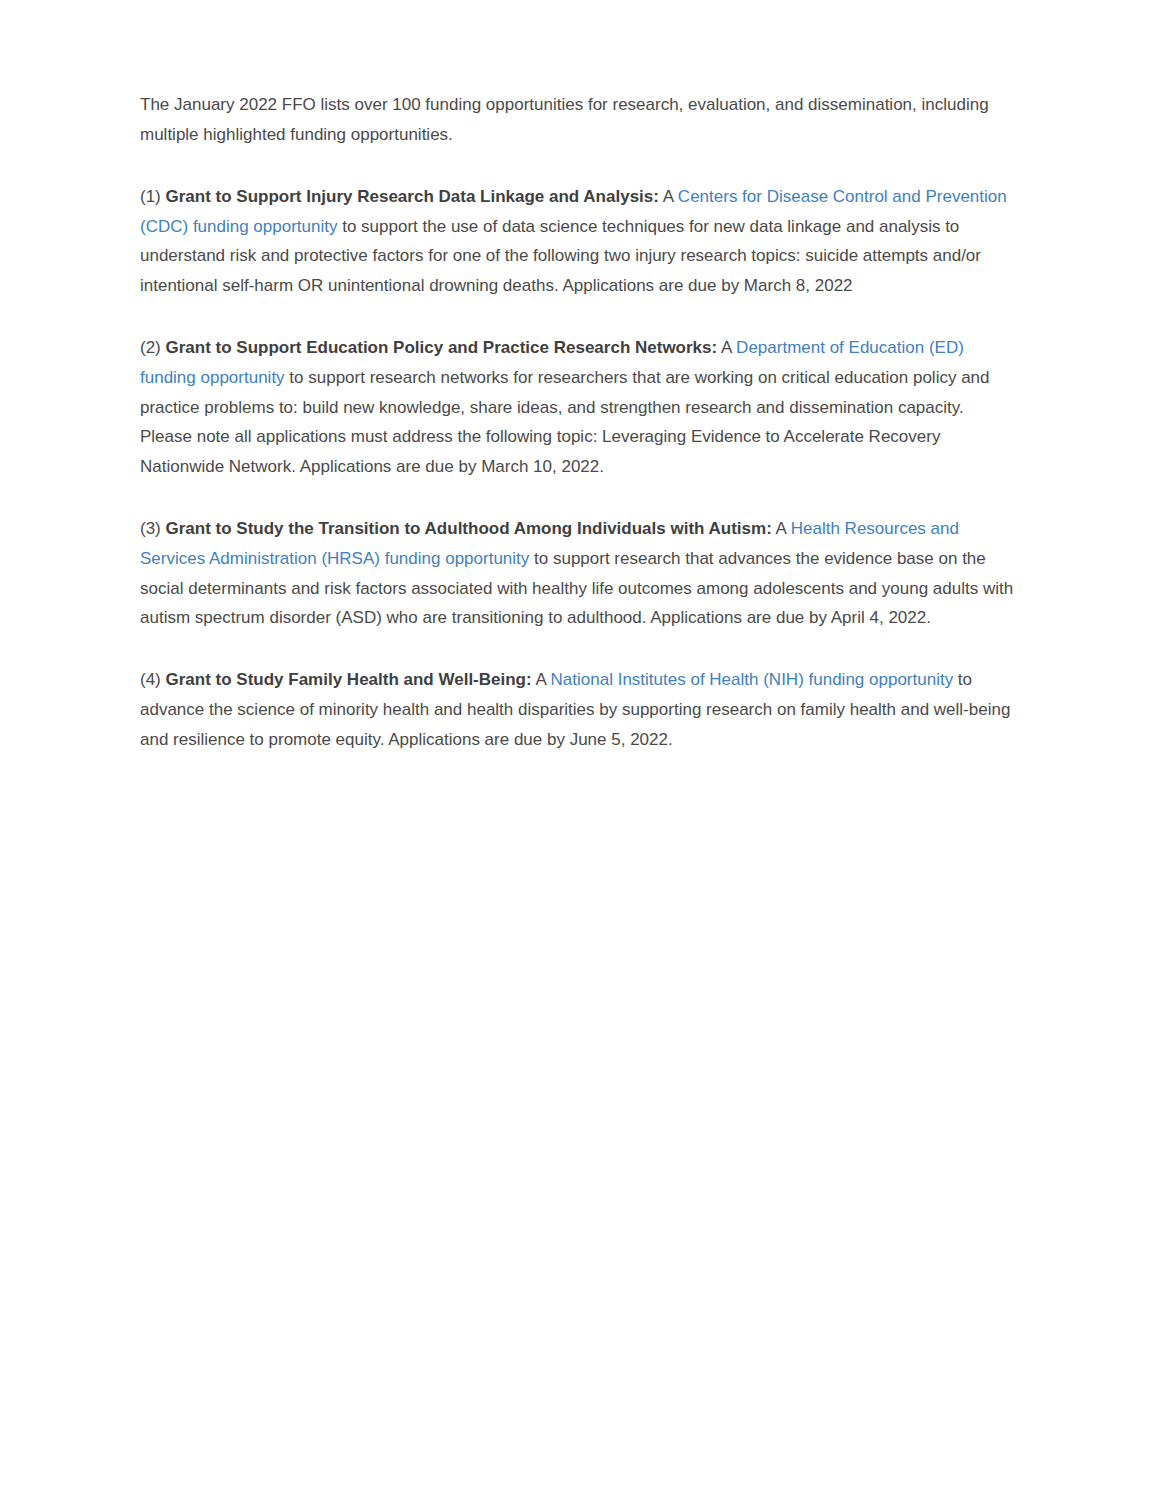The January 2022 FFO lists over 100 funding opportunities for research, evaluation, and dissemination, including multiple highlighted funding opportunities.
(1) Grant to Support Injury Research Data Linkage and Analysis: A Centers for Disease Control and Prevention (CDC) funding opportunity to support the use of data science techniques for new data linkage and analysis to understand risk and protective factors for one of the following two injury research topics: suicide attempts and/or intentional self-harm OR unintentional drowning deaths. Applications are due by March 8, 2022
(2) Grant to Support Education Policy and Practice Research Networks: A Department of Education (ED) funding opportunity to support research networks for researchers that are working on critical education policy and practice problems to: build new knowledge, share ideas, and strengthen research and dissemination capacity. Please note all applications must address the following topic: Leveraging Evidence to Accelerate Recovery Nationwide Network. Applications are due by March 10, 2022.
(3) Grant to Study the Transition to Adulthood Among Individuals with Autism: A Health Resources and Services Administration (HRSA) funding opportunity to support research that advances the evidence base on the social determinants and risk factors associated with healthy life outcomes among adolescents and young adults with autism spectrum disorder (ASD) who are transitioning to adulthood. Applications are due by April 4, 2022.
(4) Grant to Study Family Health and Well-Being: A National Institutes of Health (NIH) funding opportunity to advance the science of minority health and health disparities by supporting research on family health and well-being and resilience to promote equity. Applications are due by June 5, 2022.